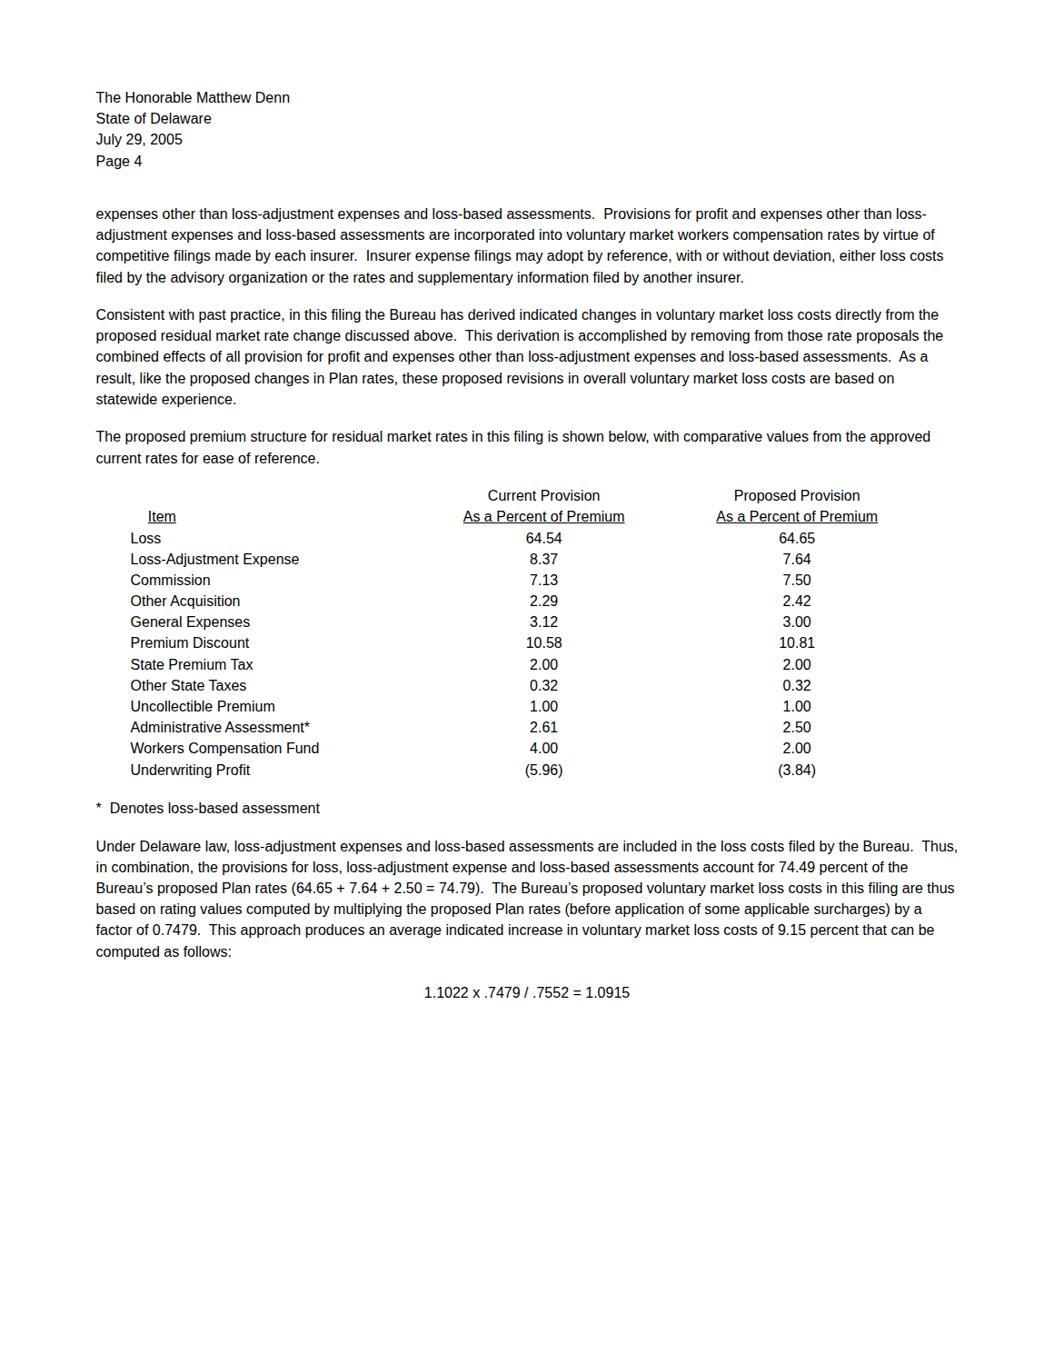The Honorable Matthew Denn
State of Delaware
July 29, 2005
Page 4
expenses other than loss-adjustment expenses and loss-based assessments. Provisions for profit and expenses other than loss-adjustment expenses and loss-based assessments are incorporated into voluntary market workers compensation rates by virtue of competitive filings made by each insurer. Insurer expense filings may adopt by reference, with or without deviation, either loss costs filed by the advisory organization or the rates and supplementary information filed by another insurer.
Consistent with past practice, in this filing the Bureau has derived indicated changes in voluntary market loss costs directly from the proposed residual market rate change discussed above. This derivation is accomplished by removing from those rate proposals the combined effects of all provision for profit and expenses other than loss-adjustment expenses and loss-based assessments. As a result, like the proposed changes in Plan rates, these proposed revisions in overall voluntary market loss costs are based on statewide experience.
The proposed premium structure for residual market rates in this filing is shown below, with comparative values from the approved current rates for ease of reference.
| | Current Provision | Proposed Provision |
| --- | --- | --- |
| Item | As a Percent of Premium | As a Percent of Premium |
| Loss | 64.54 | 64.65 |
| Loss-Adjustment Expense | 8.37 | 7.64 |
| Commission | 7.13 | 7.50 |
| Other Acquisition | 2.29 | 2.42 |
| General Expenses | 3.12 | 3.00 |
| Premium Discount | 10.58 | 10.81 |
| State Premium Tax | 2.00 | 2.00 |
| Other State Taxes | 0.32 | 0.32 |
| Uncollectible Premium | 1.00 | 1.00 |
| Administrative Assessment* | 2.61 | 2.50 |
| Workers Compensation Fund | 4.00 | 2.00 |
| Underwriting Profit | (5.96) | (3.84) |
* Denotes loss-based assessment
Under Delaware law, loss-adjustment expenses and loss-based assessments are included in the loss costs filed by the Bureau. Thus, in combination, the provisions for loss, loss-adjustment expense and loss-based assessments account for 74.49 percent of the Bureau’s proposed Plan rates (64.65 + 7.64 + 2.50 = 74.79). The Bureau’s proposed voluntary market loss costs in this filing are thus based on rating values computed by multiplying the proposed Plan rates (before application of some applicable surcharges) by a factor of 0.7479. This approach produces an average indicated increase in voluntary market loss costs of 9.15 percent that can be computed as follows:
1.1022 x .7479 / .7552 = 1.0915